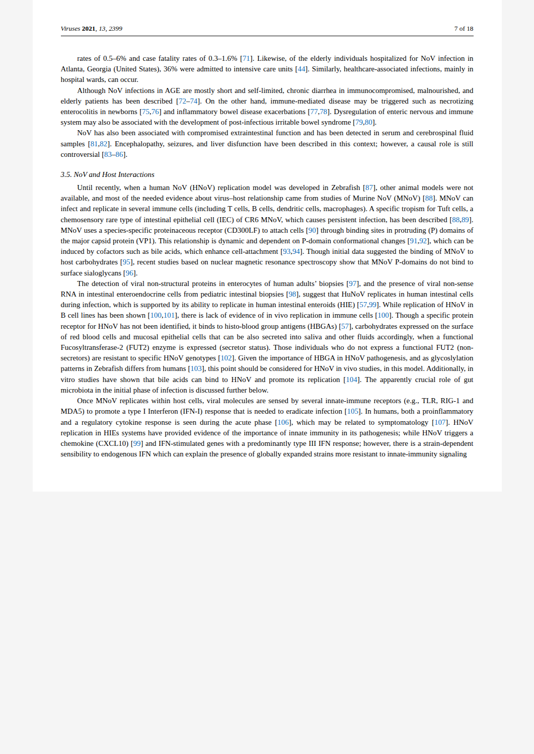Viruses 2021, 13, 2399 7 of 18
rates of 0.5–6% and case fatality rates of 0.3–1.6% [71]. Likewise, of the elderly individuals hospitalized for NoV infection in Atlanta, Georgia (United States), 36% were admitted to intensive care units [44]. Similarly, healthcare-associated infections, mainly in hospital wards, can occur.
Although NoV infections in AGE are mostly short and self-limited, chronic diarrhea in immunocompromised, malnourished, and elderly patients has been described [72–74]. On the other hand, immune-mediated disease may be triggered such as necrotizing enterocolitis in newborns [75,76] and inflammatory bowel disease exacerbations [77,78]. Dysregulation of enteric nervous and immune system may also be associated with the development of post-infectious irritable bowel syndrome [79,80].
NoV has also been associated with compromised extraintestinal function and has been detected in serum and cerebrospinal fluid samples [81,82]. Encephalopathy, seizures, and liver disfunction have been described in this context; however, a causal role is still controversial [83–86].
3.5. NoV and Host Interactions
Until recently, when a human NoV (HNoV) replication model was developed in Zebrafish [87], other animal models were not available, and most of the needed evidence about virus–host relationship came from studies of Murine NoV (MNoV) [88]. MNoV can infect and replicate in several immune cells (including T cells, B cells, dendritic cells, macrophages). A specific tropism for Tuft cells, a chemosensory rare type of intestinal epithelial cell (IEC) of CR6 MNoV, which causes persistent infection, has been described [88,89]. MNoV uses a species-specific proteinaceous receptor (CD300LF) to attach cells [90] through binding sites in protruding (P) domains of the major capsid protein (VP1). This relationship is dynamic and dependent on P-domain conformational changes [91,92], which can be induced by cofactors such as bile acids, which enhance cell-attachment [93,94]. Though initial data suggested the binding of MNoV to host carbohydrates [95], recent studies based on nuclear magnetic resonance spectroscopy show that MNoV P-domains do not bind to surface sialoglycans [96].
The detection of viral non-structural proteins in enterocytes of human adults’ biopsies [97], and the presence of viral non-sense RNA in intestinal enteroendocrine cells from pediatric intestinal biopsies [98], suggest that HuNoV replicates in human intestinal cells during infection, which is supported by its ability to replicate in human intestinal enteroids (HIE) [57,99]. While replication of HNoV in B cell lines has been shown [100,101], there is lack of evidence of in vivo replication in immune cells [100]. Though a specific protein receptor for HNoV has not been identified, it binds to histo-blood group antigens (HBGAs) [57], carbohydrates expressed on the surface of red blood cells and mucosal epithelial cells that can be also secreted into saliva and other fluids accordingly, when a functional Fucosyltransferase-2 (FUT2) enzyme is expressed (secretor status). Those individuals who do not express a functional FUT2 (non-secretors) are resistant to specific HNoV genotypes [102]. Given the importance of HBGA in HNoV pathogenesis, and as glycoslylation patterns in Zebrafish differs from humans [103], this point should be considered for HNoV in vivo studies, in this model. Additionally, in vitro studies have shown that bile acids can bind to HNoV and promote its replication [104]. The apparently crucial role of gut microbiota in the initial phase of infection is discussed further below.
Once MNoV replicates within host cells, viral molecules are sensed by several innate-immune receptors (e.g., TLR, RIG-1 and MDA5) to promote a type I Interferon (IFN-I) response that is needed to eradicate infection [105]. In humans, both a proinflammatory and a regulatory cytokine response is seen during the acute phase [106], which may be related to symptomatology [107]. HNoV replication in HIEs systems have provided evidence of the importance of innate immunity in its pathogenesis; while HNoV triggers a chemokine (CXCL10) [99] and IFN-stimulated genes with a predominantly type III IFN response; however, there is a strain-dependent sensibility to endogenous IFN which can explain the presence of globally expanded strains more resistant to innate-immunity signaling